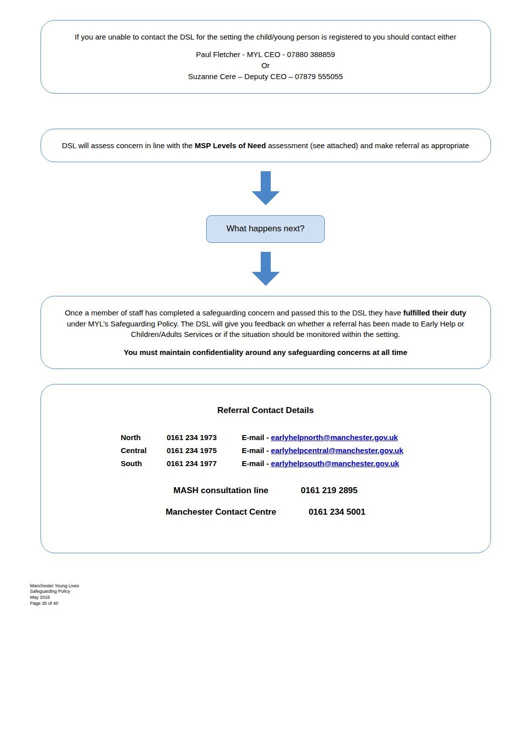If you are unable to contact the DSL for the setting the child/young person is registered to you should contact either
Paul Fletcher - MYL CEO - 07880 388859
Or
Suzanne Cere – Deputy CEO – 07879 555055
DSL will assess concern in line with the MSP Levels of Need assessment (see attached) and make referral as appropriate
What happens next?
Once a member of staff has completed a safeguarding concern and passed this to the DSL they have fulfilled their duty under MYL’s Safeguarding Policy. The DSL will give you feedback on whether a referral has been made to Early Help or Children/Adults Services or if the situation should be monitored within the setting.
You must maintain confidentiality around any safeguarding concerns at all time
Referral Contact Details
| North | 0161 234 1973 | E-mail - earlyhelpnorth@manchester.gov.uk |
| Central | 0161 234 1975 | E-mail - earlyhelpcentral@manchester.gov.uk |
| South | 0161 234 1977 | E-mail - earlyhelpsouth@manchester.gov.uk |
MASH consultation line 0161 219 2895
Manchester Contact Centre 0161 234 5001
Manchester Young Lives
Safeguarding Policy
May 2018
Page 35 of 40